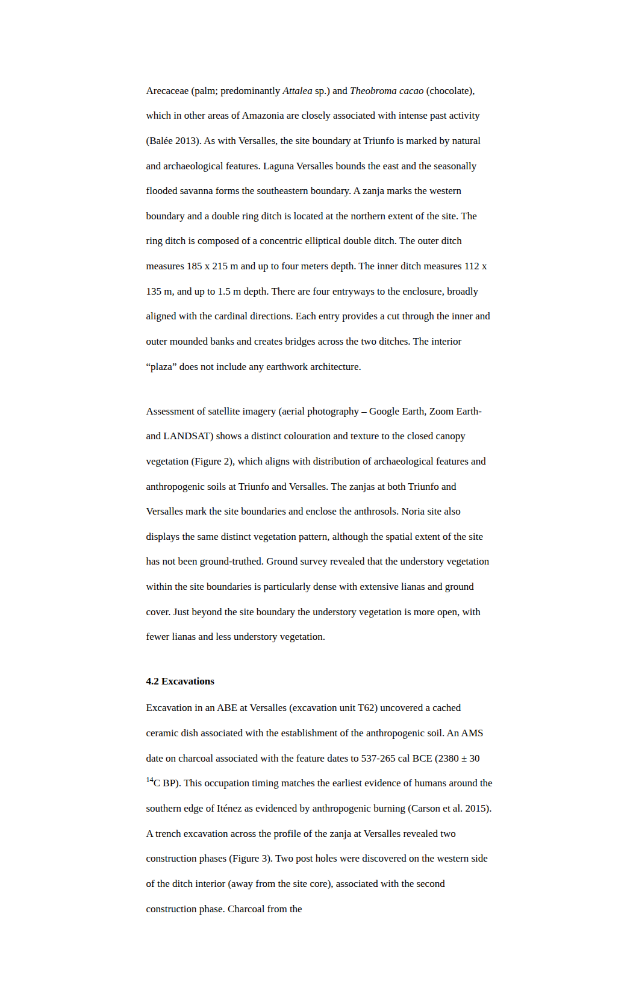Arecaceae (palm; predominantly Attalea sp.) and Theobroma cacao (chocolate), which in other areas of Amazonia are closely associated with intense past activity (Balée 2013). As with Versalles, the site boundary at Triunfo is marked by natural and archaeological features. Laguna Versalles bounds the east and the seasonally flooded savanna forms the southeastern boundary. A zanja marks the western boundary and a double ring ditch is located at the northern extent of the site. The ring ditch is composed of a concentric elliptical double ditch. The outer ditch measures 185 x 215 m and up to four meters depth. The inner ditch measures 112 x 135 m, and up to 1.5 m depth. There are four entryways to the enclosure, broadly aligned with the cardinal directions. Each entry provides a cut through the inner and outer mounded banks and creates bridges across the two ditches. The interior “plaza” does not include any earthwork architecture.
Assessment of satellite imagery (aerial photography – Google Earth, Zoom Earth- and LANDSAT) shows a distinct colouration and texture to the closed canopy vegetation (Figure 2), which aligns with distribution of archaeological features and anthropogenic soils at Triunfo and Versalles. The zanjas at both Triunfo and Versalles mark the site boundaries and enclose the anthrosols. Noria site also displays the same distinct vegetation pattern, although the spatial extent of the site has not been ground-truthed. Ground survey revealed that the understory vegetation within the site boundaries is particularly dense with extensive lianas and ground cover. Just beyond the site boundary the understory vegetation is more open, with fewer lianas and less understory vegetation.
4.2 Excavations
Excavation in an ABE at Versalles (excavation unit T62) uncovered a cached ceramic dish associated with the establishment of the anthropogenic soil. An AMS date on charcoal associated with the feature dates to 537-265 cal BCE (2380 ± 30 14C BP). This occupation timing matches the earliest evidence of humans around the southern edge of Iténez as evidenced by anthropogenic burning (Carson et al. 2015). A trench excavation across the profile of the zanja at Versalles revealed two construction phases (Figure 3). Two post holes were discovered on the western side of the ditch interior (away from the site core), associated with the second construction phase. Charcoal from the